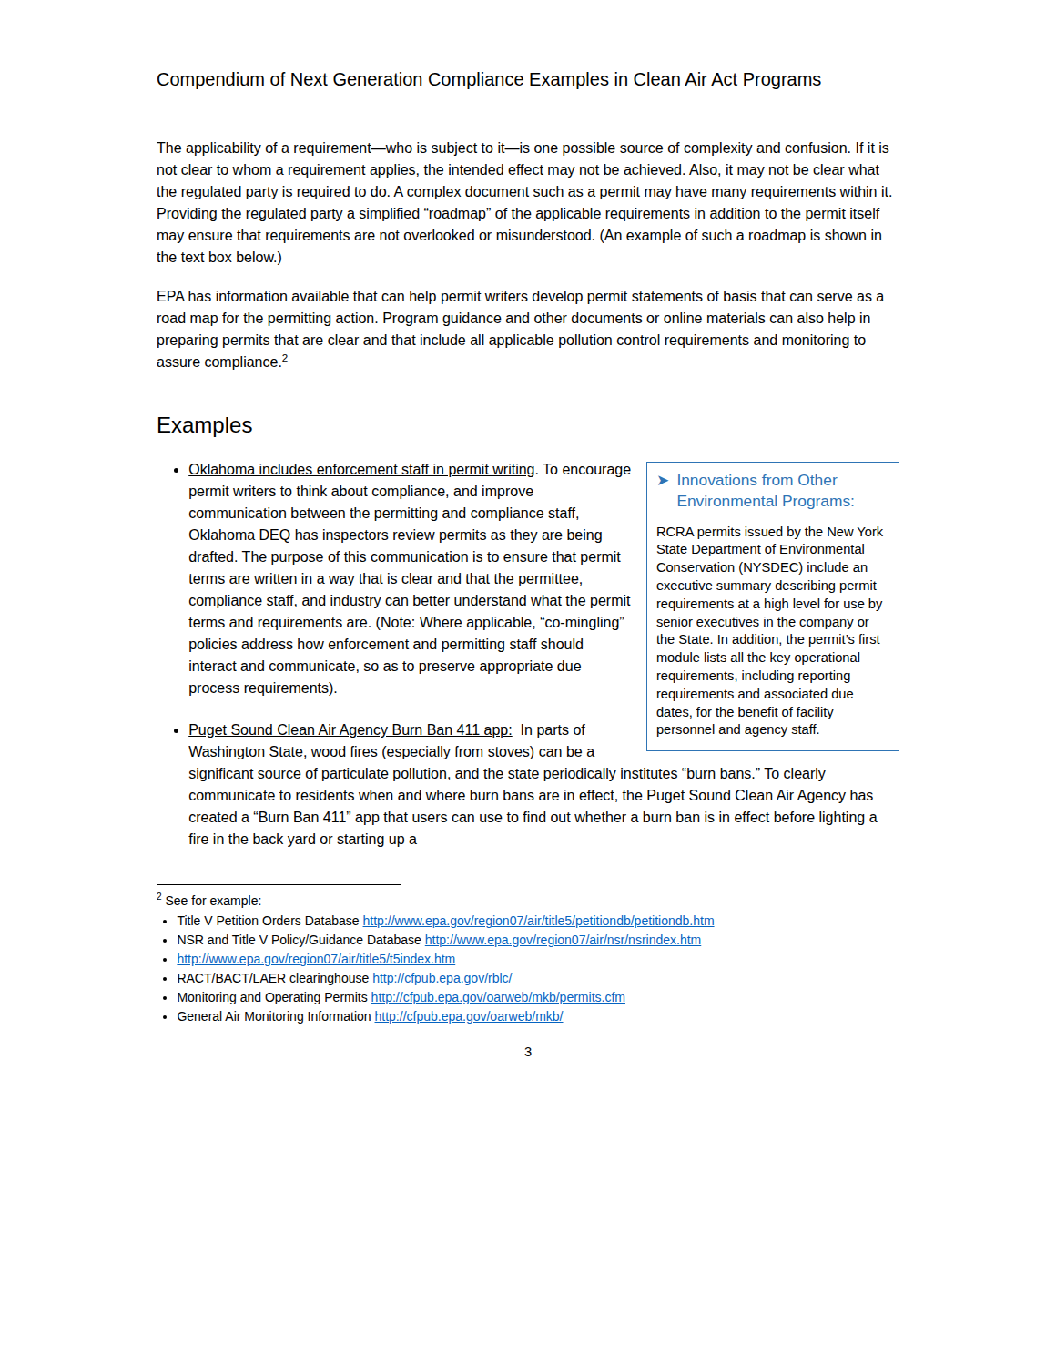Compendium of Next Generation Compliance Examples in Clean Air Act Programs
The applicability of a requirement—who is subject to it—is one possible source of complexity and confusion. If it is not clear to whom a requirement applies, the intended effect may not be achieved. Also, it may not be clear what the regulated party is required to do. A complex document such as a permit may have many requirements within it. Providing the regulated party a simplified “roadmap” of the applicable requirements in addition to the permit itself may ensure that requirements are not overlooked or misunderstood. (An example of such a roadmap is shown in the text box below.)
EPA has information available that can help permit writers develop permit statements of basis that can serve as a road map for the permitting action. Program guidance and other documents or online materials can also help in preparing permits that are clear and that include all applicable pollution control requirements and monitoring to assure compliance.2
Examples
Innovations from Other Environmental Programs:
RCRA permits issued by the New York State Department of Environmental Conservation (NYSDEC) include an executive summary describing permit requirements at a high level for use by senior executives in the company or the State. In addition, the permit’s first module lists all the key operational requirements, including reporting requirements and associated due dates, for the benefit of facility personnel and agency staff.
Oklahoma includes enforcement staff in permit writing. To encourage permit writers to think about compliance, and improve communication between the permitting and compliance staff, Oklahoma DEQ has inspectors review permits as they are being drafted. The purpose of this communication is to ensure that permit terms are written in a way that is clear and that the permittee, compliance staff, and industry can better understand what the permit terms and requirements are. (Note: Where applicable, “co-mingling” policies address how enforcement and permitting staff should interact and communicate, so as to preserve appropriate due process requirements).
Puget Sound Clean Air Agency Burn Ban 411 app: In parts of Washington State, wood fires (especially from stoves) can be a significant source of particulate pollution, and the state periodically institutes “burn bans.” To clearly communicate to residents when and where burn bans are in effect, the Puget Sound Clean Air Agency has created a “Burn Ban 411” app that users can use to find out whether a burn ban is in effect before lighting a fire in the back yard or starting up a
2 See for example:
Title V Petition Orders Database http://www.epa.gov/region07/air/title5/petitiondb/petitiondb.htm
NSR and Title V Policy/Guidance Database http://www.epa.gov/region07/air/nsr/nsrindex.htm
http://www.epa.gov/region07/air/title5/t5index.htm
RACT/BACT/LAER clearinghouse http://cfpub.epa.gov/rblc/
Monitoring and Operating Permits http://cfpub.epa.gov/oarweb/mkb/permits.cfm
General Air Monitoring Information http://cfpub.epa.gov/oarweb/mkb/
3